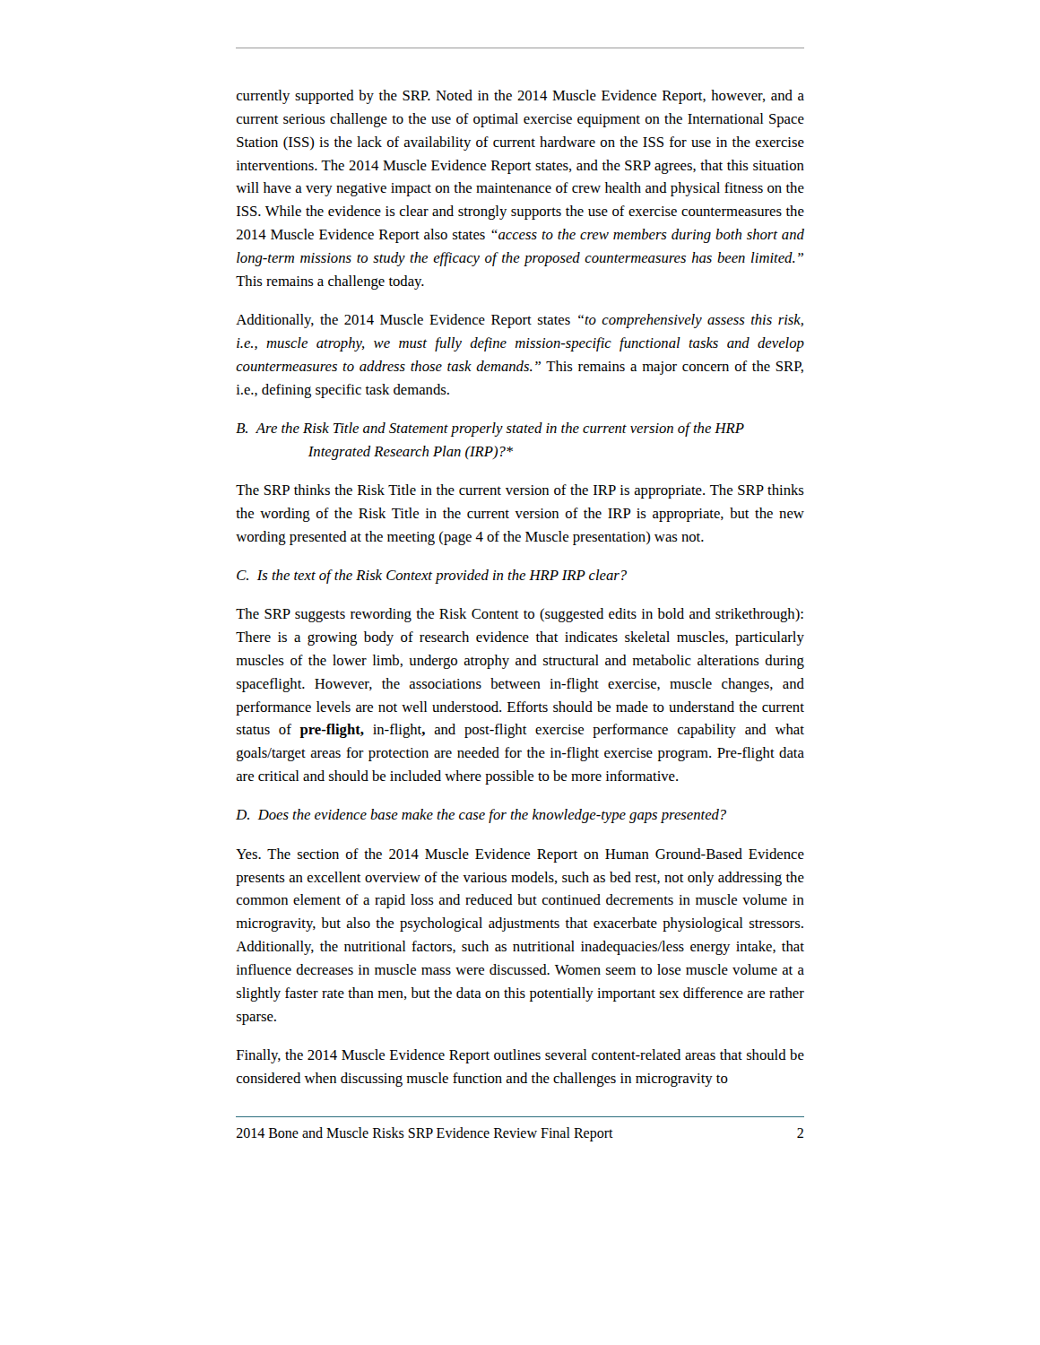currently supported by the SRP. Noted in the 2014 Muscle Evidence Report, however, and a current serious challenge to the use of optimal exercise equipment on the International Space Station (ISS) is the lack of availability of current hardware on the ISS for use in the exercise interventions. The 2014 Muscle Evidence Report states, and the SRP agrees, that this situation will have a very negative impact on the maintenance of crew health and physical fitness on the ISS. While the evidence is clear and strongly supports the use of exercise countermeasures the 2014 Muscle Evidence Report also states “access to the crew members during both short and long-term missions to study the efficacy of the proposed countermeasures has been limited.” This remains a challenge today.
Additionally, the 2014 Muscle Evidence Report states “to comprehensively assess this risk, i.e., muscle atrophy, we must fully define mission-specific functional tasks and develop countermeasures to address those task demands.” This remains a major concern of the SRP, i.e., defining specific task demands.
B. Are the Risk Title and Statement properly stated in the current version of the HRP Integrated Research Plan (IRP)?*
The SRP thinks the Risk Title in the current version of the IRP is appropriate. The SRP thinks the wording of the Risk Title in the current version of the IRP is appropriate, but the new wording presented at the meeting (page 4 of the Muscle presentation) was not.
C. Is the text of the Risk Context provided in the HRP IRP clear?
The SRP suggests rewording the Risk Content to (suggested edits in bold and strikethrough): There is a growing body of research evidence that indicates skeletal muscles, particularly muscles of the lower limb, undergo atrophy and structural and metabolic alterations during spaceflight. However, the associations between in-flight exercise, muscle changes, and performance levels are not well understood. Efforts should be made to understand the current status of pre-flight, in-flight, and post-flight exercise performance capability and what goals/target areas for protection are needed for the in-flight exercise program. Pre-flight data are critical and should be included where possible to be more informative.
D. Does the evidence base make the case for the knowledge-type gaps presented?
Yes. The section of the 2014 Muscle Evidence Report on Human Ground-Based Evidence presents an excellent overview of the various models, such as bed rest, not only addressing the common element of a rapid loss and reduced but continued decrements in muscle volume in microgravity, but also the psychological adjustments that exacerbate physiological stressors. Additionally, the nutritional factors, such as nutritional inadequacies/less energy intake, that influence decreases in muscle mass were discussed. Women seem to lose muscle volume at a slightly faster rate than men, but the data on this potentially important sex difference are rather sparse.
Finally, the 2014 Muscle Evidence Report outlines several content-related areas that should be considered when discussing muscle function and the challenges in microgravity to
2014 Bone and Muscle Risks SRP Evidence Review Final Report 2